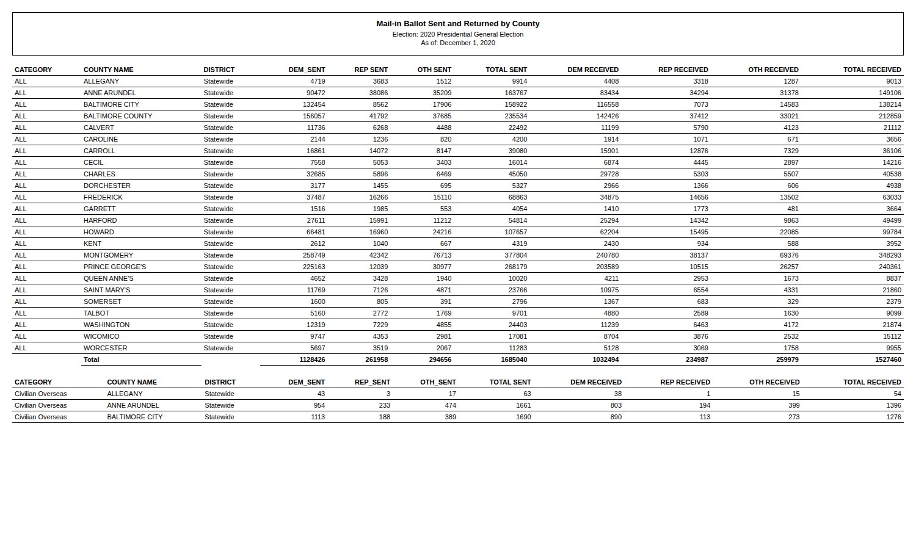Mail-in Ballot Sent and Returned by County
Election: 2020 Presidential General Election
As of: December 1, 2020
| CATEGORY | COUNTY NAME | DISTRICT | DEM_SENT | REP SENT | OTH SENT | TOTAL SENT | DEM RECEIVED | REP RECEIVED | OTH RECEIVED | TOTAL RECEIVED |
| --- | --- | --- | --- | --- | --- | --- | --- | --- | --- | --- |
| ALL | ALLEGANY | Statewide | 4719 | 3683 | 1512 | 9914 | 4408 | 3318 | 1287 | 9013 |
| ALL | ANNE ARUNDEL | Statewide | 90472 | 38086 | 35209 | 163767 | 83434 | 34294 | 31378 | 149106 |
| ALL | BALTIMORE CITY | Statewide | 132454 | 8562 | 17906 | 158922 | 116558 | 7073 | 14583 | 138214 |
| ALL | BALTIMORE COUNTY | Statewide | 156057 | 41792 | 37685 | 235534 | 142426 | 37412 | 33021 | 212859 |
| ALL | CALVERT | Statewide | 11736 | 6268 | 4488 | 22492 | 11199 | 5790 | 4123 | 21112 |
| ALL | CAROLINE | Statewide | 2144 | 1236 | 820 | 4200 | 1914 | 1071 | 671 | 3656 |
| ALL | CARROLL | Statewide | 16861 | 14072 | 8147 | 39080 | 15901 | 12876 | 7329 | 36106 |
| ALL | CECIL | Statewide | 7558 | 5053 | 3403 | 16014 | 6874 | 4445 | 2897 | 14216 |
| ALL | CHARLES | Statewide | 32685 | 5896 | 6469 | 45050 | 29728 | 5303 | 5507 | 40538 |
| ALL | DORCHESTER | Statewide | 3177 | 1455 | 695 | 5327 | 2966 | 1366 | 606 | 4938 |
| ALL | FREDERICK | Statewide | 37487 | 16266 | 15110 | 68863 | 34875 | 14656 | 13502 | 63033 |
| ALL | GARRETT | Statewide | 1516 | 1985 | 553 | 4054 | 1410 | 1773 | 481 | 3664 |
| ALL | HARFORD | Statewide | 27611 | 15991 | 11212 | 54814 | 25294 | 14342 | 9863 | 49499 |
| ALL | HOWARD | Statewide | 66481 | 16960 | 24216 | 107657 | 62204 | 15495 | 22085 | 99784 |
| ALL | KENT | Statewide | 2612 | 1040 | 667 | 4319 | 2430 | 934 | 588 | 3952 |
| ALL | MONTGOMERY | Statewide | 258749 | 42342 | 76713 | 377804 | 240780 | 38137 | 69376 | 348293 |
| ALL | PRINCE GEORGE'S | Statewide | 225163 | 12039 | 30977 | 268179 | 203589 | 10515 | 26257 | 240361 |
| ALL | QUEEN ANNE'S | Statewide | 4652 | 3428 | 1940 | 10020 | 4211 | 2953 | 1673 | 8837 |
| ALL | SAINT MARY'S | Statewide | 11769 | 7126 | 4871 | 23766 | 10975 | 6554 | 4331 | 21860 |
| ALL | SOMERSET | Statewide | 1600 | 805 | 391 | 2796 | 1367 | 683 | 329 | 2379 |
| ALL | TALBOT | Statewide | 5160 | 2772 | 1769 | 9701 | 4880 | 2589 | 1630 | 9099 |
| ALL | WASHINGTON | Statewide | 12319 | 7229 | 4855 | 24403 | 11239 | 6463 | 4172 | 21874 |
| ALL | WICOMICO | Statewide | 9747 | 4353 | 2981 | 17081 | 8704 | 3876 | 2532 | 15112 |
| ALL | WORCESTER | Statewide | 5697 | 3519 | 2067 | 11283 | 5128 | 3069 | 1758 | 9955 |
| | Total | | 1128426 | 261958 | 294656 | 1685040 | 1032494 | 234987 | 259979 | 1527460 |
| CATEGORY | COUNTY NAME | DISTRICT | DEM_SENT | REP_SENT | OTH_SENT | TOTAL SENT | DEM RECEIVED | REP RECEIVED | OTH RECEIVED | TOTAL RECEIVED |
| --- | --- | --- | --- | --- | --- | --- | --- | --- | --- | --- |
| Civilian Overseas | ALLEGANY | Statewide | 43 | 3 | 17 | 63 | 38 | 1 | 15 | 54 |
| Civilian Overseas | ANNE ARUNDEL | Statewide | 954 | 233 | 474 | 1661 | 803 | 194 | 399 | 1396 |
| Civilian Overseas | BALTIMORE CITY | Statewide | 1113 | 188 | 389 | 1690 | 890 | 113 | 273 | 1276 |